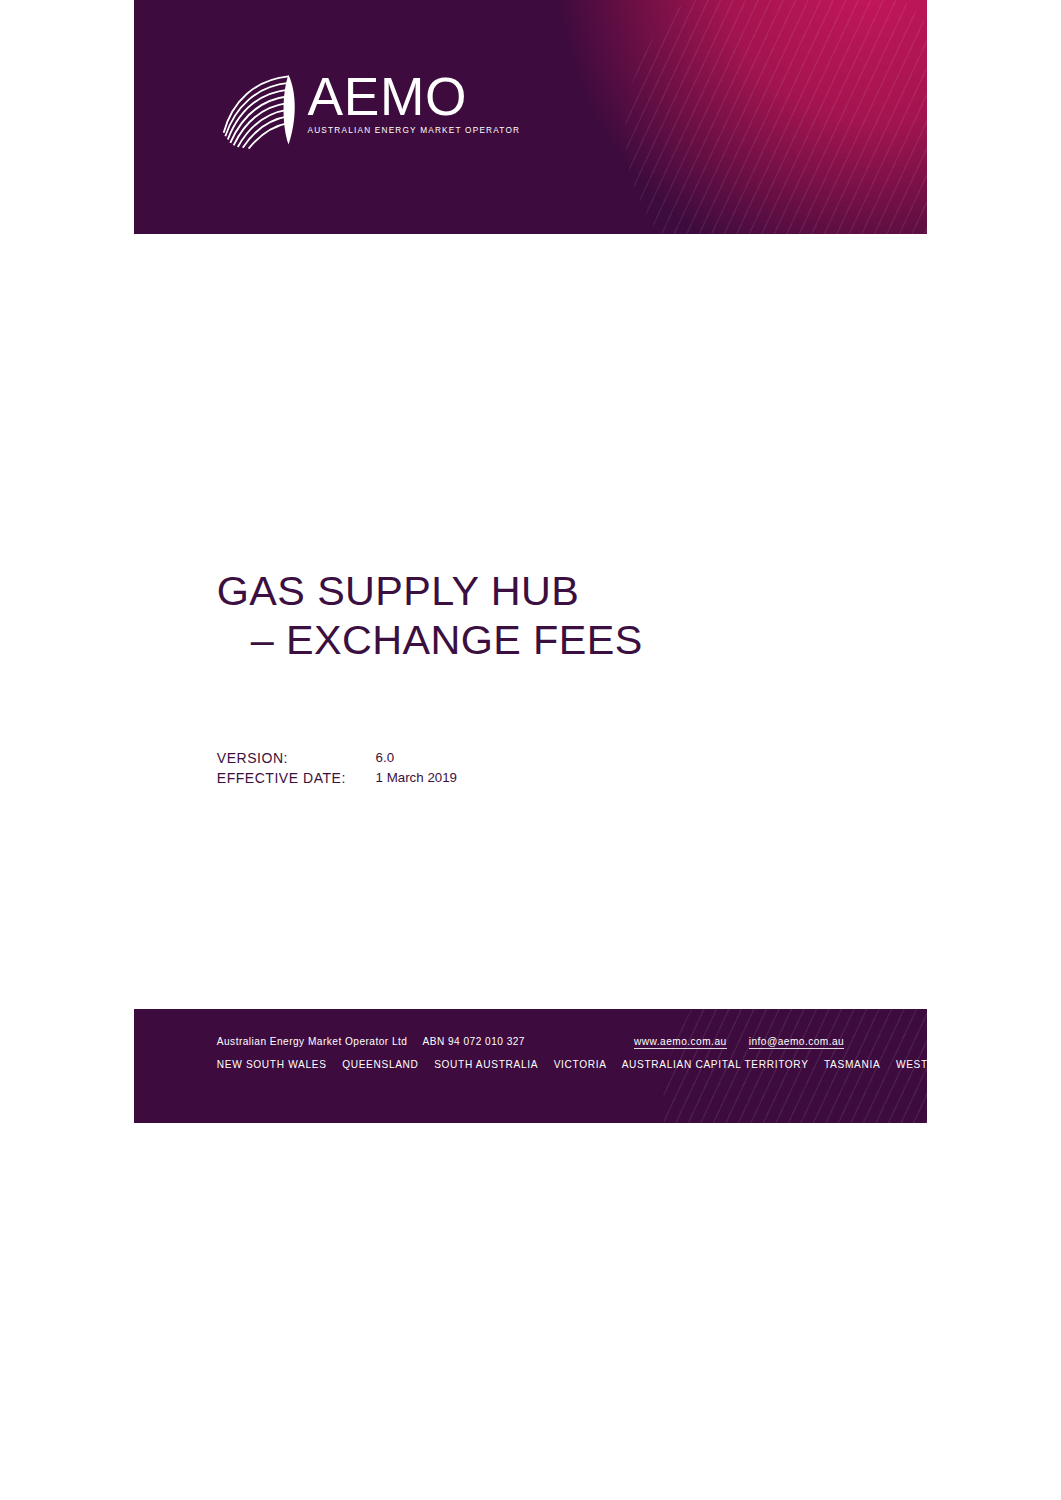AEMO
AUSTRALIAN ENERGY MARKET OPERATOR
GAS SUPPLY HUB – EXCHANGE FEES
| VERSION: | 6.0 |
| EFFECTIVE DATE: | 1 March 2019 |
Australian Energy Market Operator Ltd ABN 94 072 010 327
www.aemo.com.au info@aemo.com.au
NEW SOUTH WALES QUEENSLAND SOUTH AUSTRALIA VICTORIA AUSTRALIAN CAPITAL TERRITORY TASMANIA WESTERN AUSTRALIA